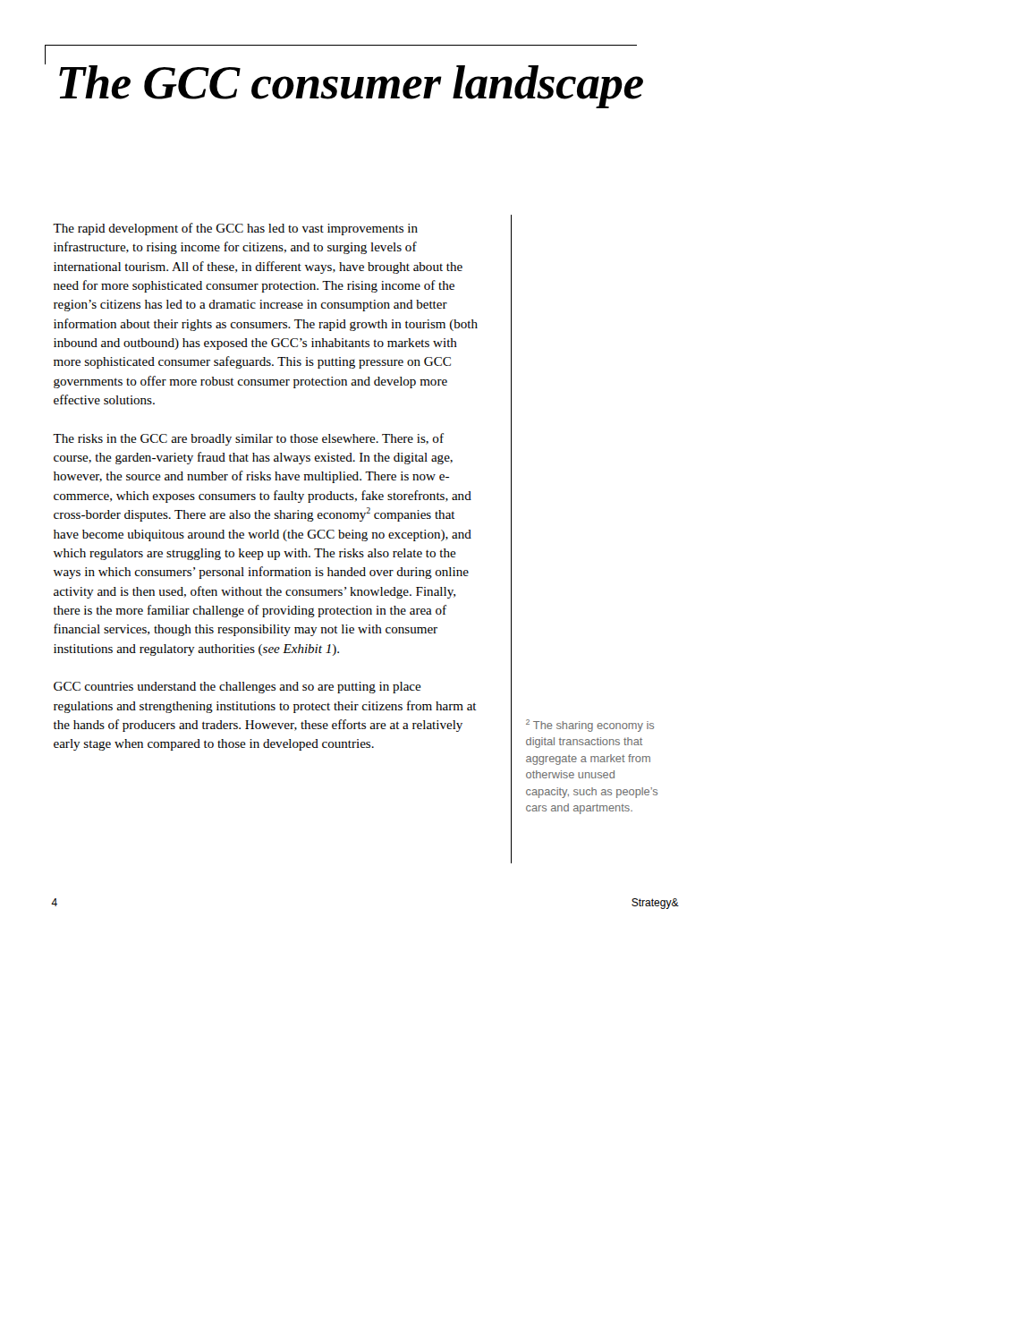The GCC consumer landscape
The rapid development of the GCC has led to vast improvements in infrastructure, to rising income for citizens, and to surging levels of international tourism. All of these, in different ways, have brought about the need for more sophisticated consumer protection. The rising income of the region’s citizens has led to a dramatic increase in consumption and better information about their rights as consumers. The rapid growth in tourism (both inbound and outbound) has exposed the GCC’s inhabitants to markets with more sophisticated consumer safeguards. This is putting pressure on GCC governments to offer more robust consumer protection and develop more effective solutions.
The risks in the GCC are broadly similar to those elsewhere. There is, of course, the garden-variety fraud that has always existed. In the digital age, however, the source and number of risks have multiplied. There is now e-commerce, which exposes consumers to faulty products, fake storefronts, and cross-border disputes. There are also the sharing economy2 companies that have become ubiquitous around the world (the GCC being no exception), and which regulators are struggling to keep up with. The risks also relate to the ways in which consumers’ personal information is handed over during online activity and is then used, often without the consumers’ knowledge. Finally, there is the more familiar challenge of providing protection in the area of financial services, though this responsibility may not lie with consumer institutions and regulatory authorities (see Exhibit 1).
GCC countries understand the challenges and so are putting in place regulations and strengthening institutions to protect their citizens from harm at the hands of producers and traders. However, these efforts are at a relatively early stage when compared to those in developed countries.
2 The sharing economy is digital transactions that aggregate a market from otherwise unused capacity, such as people’s cars and apartments.
4
Strategy&